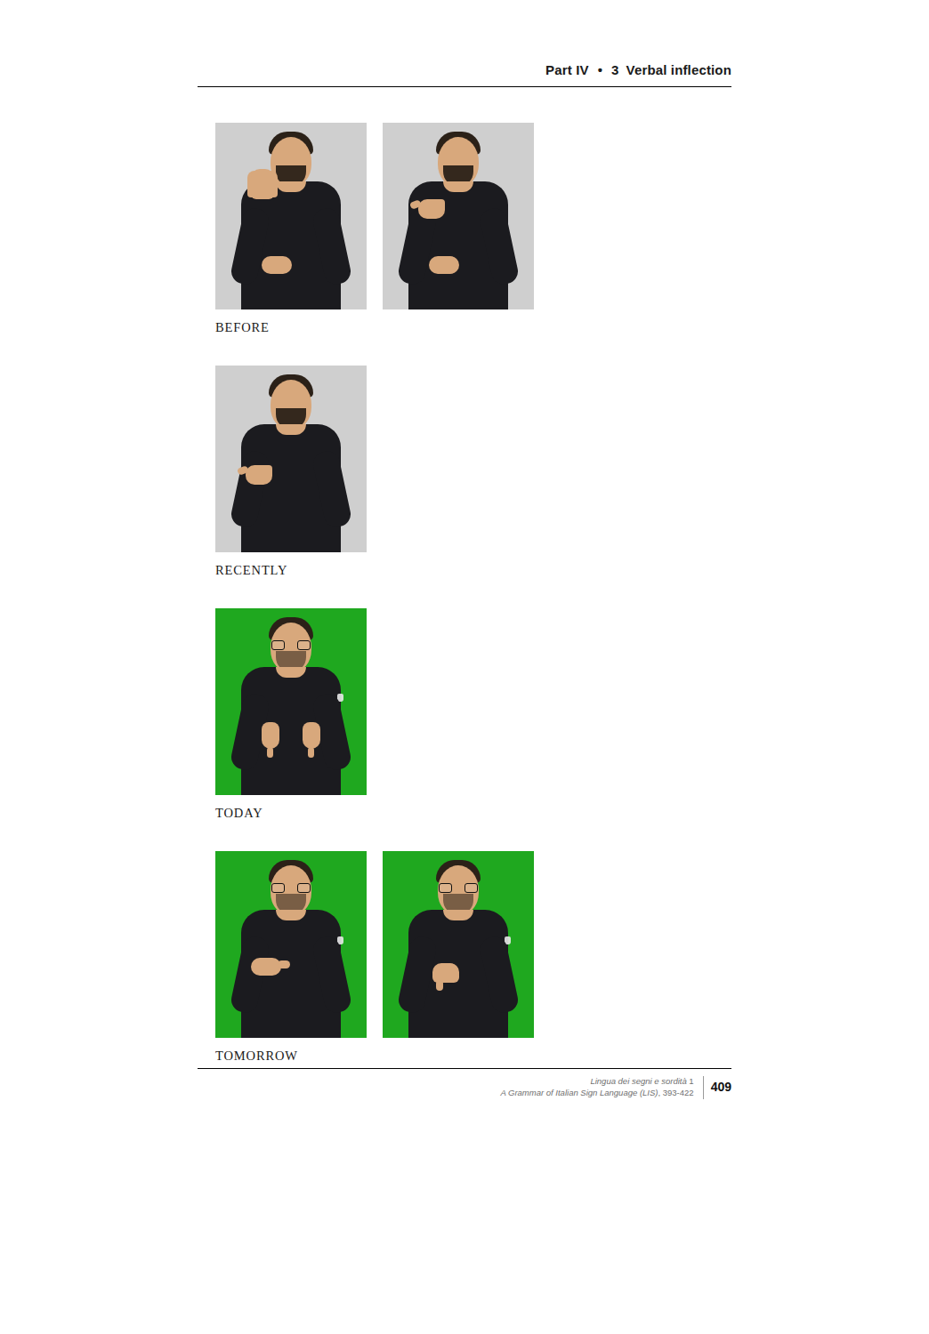Part IV•3 Verbal inflection
BEFORE
RECENTLY
TODAY
TOMORROW
Lingua dei segni e sordità 1
A Grammar of Italian Sign Language (LIS), 393-422
409